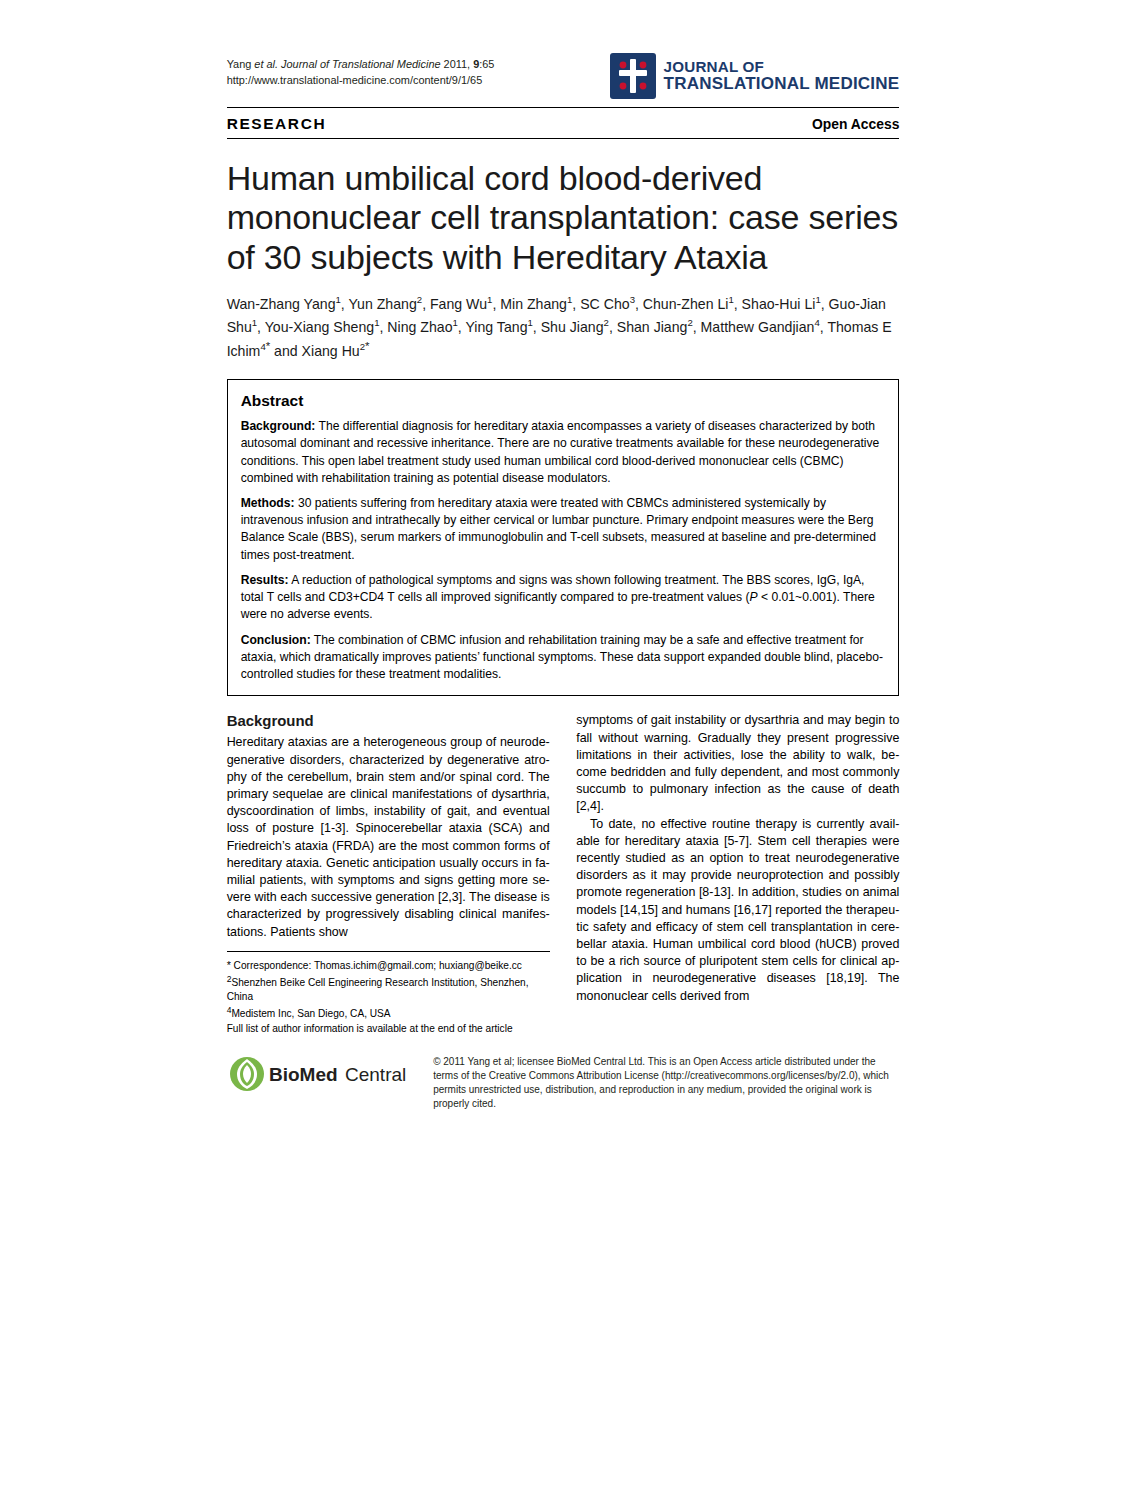Yang et al. Journal of Translational Medicine 2011, 9:65
http://www.translational-medicine.com/content/9/1/65
JOURNAL OF TRANSLATIONAL MEDICINE
RESEARCH
Open Access
Human umbilical cord blood-derived mononuclear cell transplantation: case series of 30 subjects with Hereditary Ataxia
Wan-Zhang Yang1, Yun Zhang2, Fang Wu1, Min Zhang1, SC Cho3, Chun-Zhen Li1, Shao-Hui Li1, Guo-Jian Shu1, You-Xiang Sheng1, Ning Zhao1, Ying Tang1, Shu Jiang2, Shan Jiang2, Matthew Gandjian4, Thomas E Ichim4* and Xiang Hu2*
Abstract
Background: The differential diagnosis for hereditary ataxia encompasses a variety of diseases characterized by both autosomal dominant and recessive inheritance. There are no curative treatments available for these neurodegenerative conditions. This open label treatment study used human umbilical cord blood-derived mononuclear cells (CBMC) combined with rehabilitation training as potential disease modulators.
Methods: 30 patients suffering from hereditary ataxia were treated with CBMCs administered systemically by intravenous infusion and intrathecally by either cervical or lumbar puncture. Primary endpoint measures were the Berg Balance Scale (BBS), serum markers of immunoglobulin and T-cell subsets, measured at baseline and pre-determined times post-treatment.
Results: A reduction of pathological symptoms and signs was shown following treatment. The BBS scores, IgG, IgA, total T cells and CD3+CD4 T cells all improved significantly compared to pre-treatment values (P < 0.01~0.001). There were no adverse events.
Conclusion: The combination of CBMC infusion and rehabilitation training may be a safe and effective treatment for ataxia, which dramatically improves patients’ functional symptoms. These data support expanded double blind, placebo-controlled studies for these treatment modalities.
Background
Hereditary ataxias are a heterogeneous group of neurodegenerative disorders, characterized by degenerative atrophy of the cerebellum, brain stem and/or spinal cord. The primary sequelae are clinical manifestations of dysarthria, dyscoordination of limbs, instability of gait, and eventual loss of posture [1-3]. Spinocerebellar ataxia (SCA) and Friedreich’s ataxia (FRDA) are the most common forms of hereditary ataxia. Genetic anticipation usually occurs in familial patients, with symptoms and signs getting more severe with each successive generation [2,3]. The disease is characterized by progressively disabling clinical manifestations. Patients show
* Correspondence: Thomas.ichim@gmail.com; huxiang@beike.cc
2Shenzhen Beike Cell Engineering Research Institution, Shenzhen, China
4Medistem Inc, San Diego, CA, USA
Full list of author information is available at the end of the article
symptoms of gait instability or dysarthria and may begin to fall without warning. Gradually they present progressive limitations in their activities, lose the ability to walk, become bedridden and fully dependent, and most commonly succumb to pulmonary infection as the cause of death [2,4].
To date, no effective routine therapy is currently available for hereditary ataxia [5-7]. Stem cell therapies were recently studied as an option to treat neurodegenerative disorders as it may provide neuroprotection and possibly promote regeneration [8-13]. In addition, studies on animal models [14,15] and humans [16,17] reported the therapeutic safety and efficacy of stem cell transplantation in cerebellar ataxia. Human umbilical cord blood (hUCB) proved to be a rich source of pluripotent stem cells for clinical application in neurodegenerative diseases [18,19]. The mononuclear cells derived from
BioMed Central
© 2011 Yang et al; licensee BioMed Central Ltd. This is an Open Access article distributed under the terms of the Creative Commons Attribution License (http://creativecommons.org/licenses/by/2.0), which permits unrestricted use, distribution, and reproduction in any medium, provided the original work is properly cited.